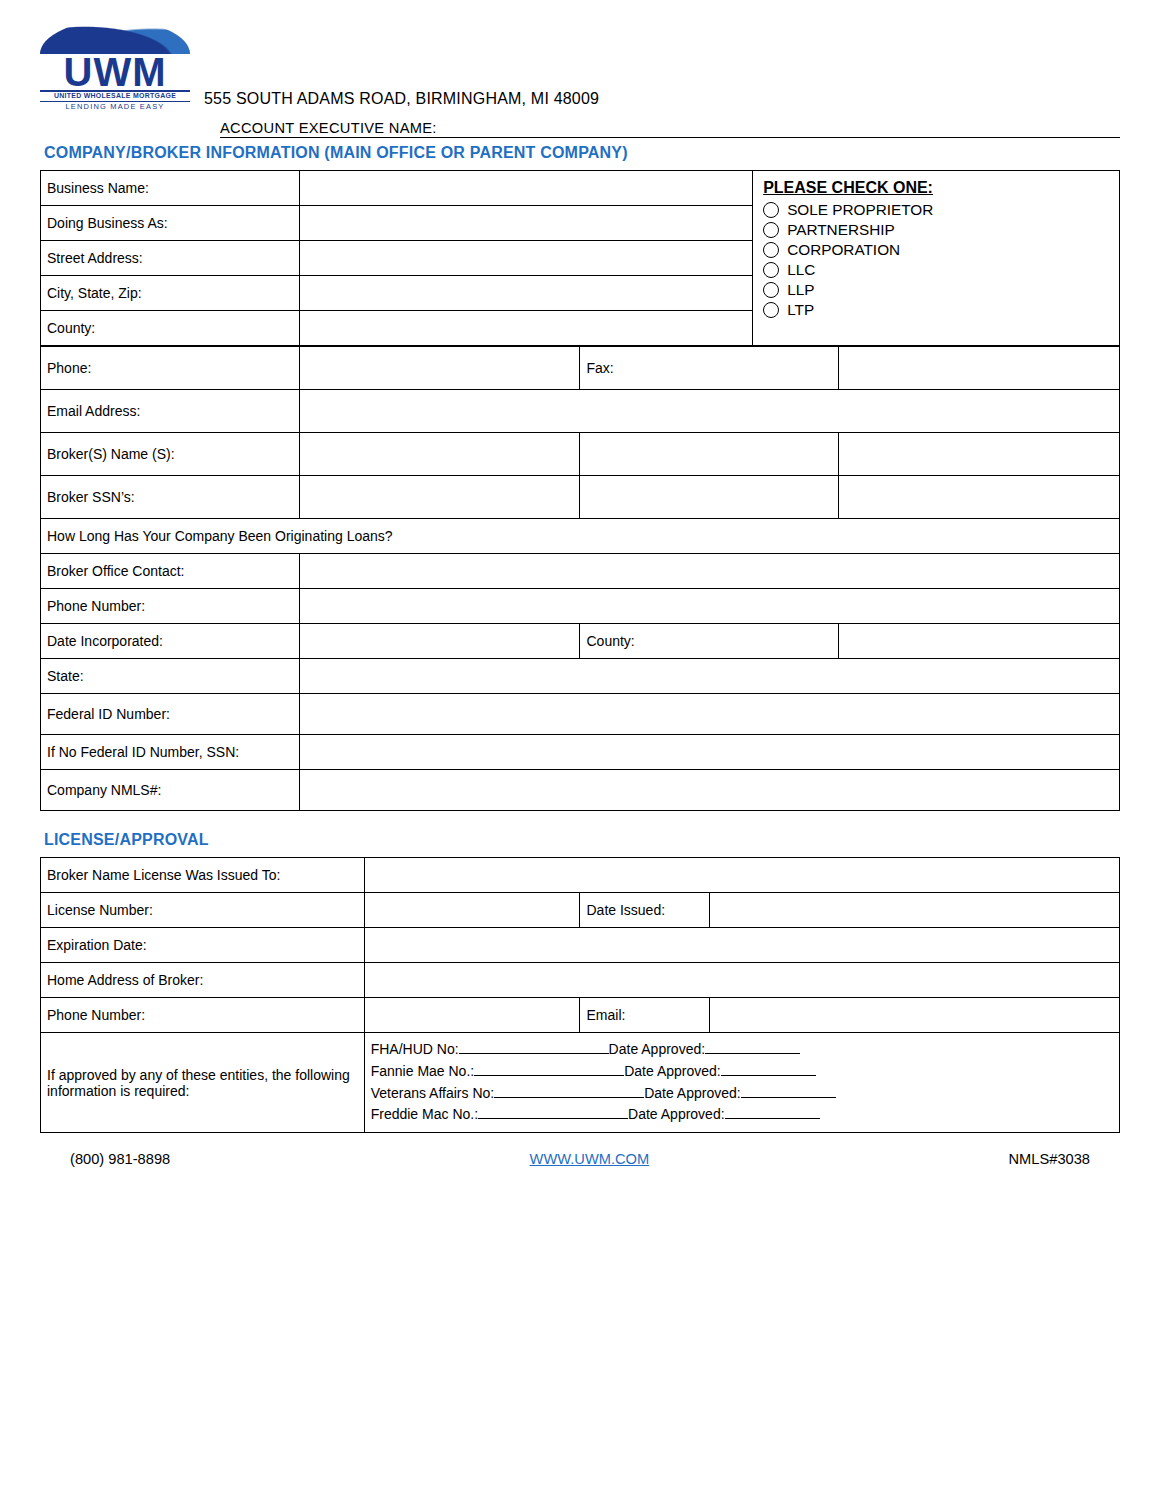UWM
UNITED WHOLESALE MORTGAGE
LENDING MADE EASY
555 SOUTH ADAMS ROAD, BIRMINGHAM, MI 48009
ACCOUNT EXECUTIVE NAME:
COMPANY/BROKER INFORMATION (MAIN OFFICE OR PARENT COMPANY)
| Business Name: | | PLEASE CHECK ONE: SOLE PROPRIETOR PARTNERSHIP CORPORATION LLC LLP LTP |
| Doing Business As: | |
| Street Address: | |
| City, State, Zip: | |
| County: | |
| Phone: | | Fax: | |
| Email Address: | |
| Broker(S) Name (S): | | | |
| Broker SSN’s: | | | |
| How Long Has Your Company Been Originating Loans? |
| Broker Office Contact: | |
| Phone Number: | |
| Date Incorporated: | | County: | |
| State: | |
| Federal ID Number: | |
| If No Federal ID Number, SSN: | |
| Company NMLS#: | |
LICENSE/APPROVAL
| Broker Name License Was Issued To: | |
| License Number: | | Date Issued: | |
| Expiration Date: | |
| Home Address of Broker: | |
| Phone Number: | | Email: | |
| If approved by any of these entities, the following information is required: | FHA/HUD No: Date Approved: Fannie Mae No.: Date Approved: Veterans Affairs No: Date Approved: Freddie Mac No.: Date Approved: |
(800) 981-8898
WWW.UWM.COM
NMLS#3038